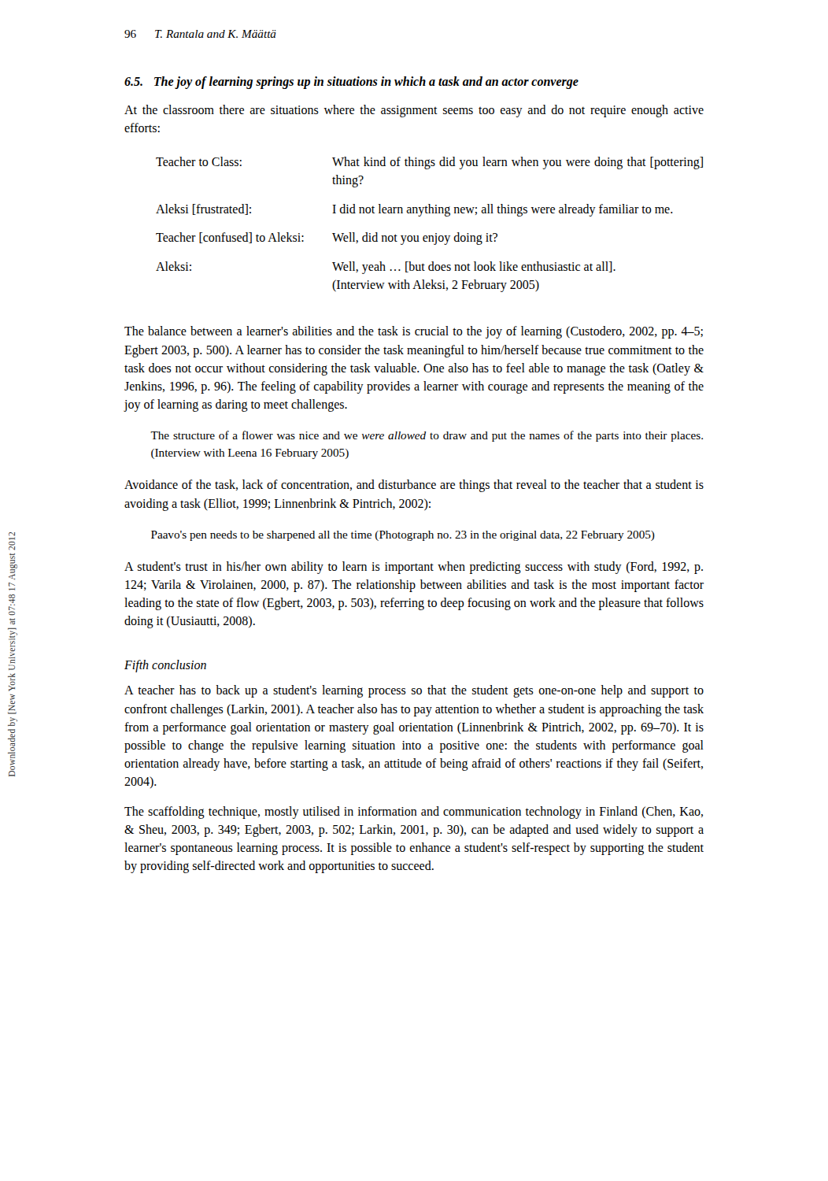Downloaded by [New York University] at 07:48 17 August 2012
96 T. Rantala and K. Määttä
6.5. The joy of learning springs up in situations in which a task and an actor converge
At the classroom there are situations where the assignment seems too easy and do not require enough active efforts:
| Teacher to Class: | What kind of things did you learn when you were doing that [pottering] thing? |
| Aleksi [frustrated]: | I did not learn anything new; all things were already familiar to me. |
| Teacher [confused] to Aleksi: | Well, did not you enjoy doing it? |
| Aleksi: | Well, yeah … [but does not look like enthusiastic at all]. (Interview with Aleksi, 2 February 2005) |
The balance between a learner's abilities and the task is crucial to the joy of learning (Custodero, 2002, pp. 4–5; Egbert 2003, p. 500). A learner has to consider the task meaningful to him/herself because true commitment to the task does not occur without considering the task valuable. One also has to feel able to manage the task (Oatley & Jenkins, 1996, p. 96). The feeling of capability provides a learner with courage and represents the meaning of the joy of learning as daring to meet challenges.
The structure of a flower was nice and we were allowed to draw and put the names of the parts into their places. (Interview with Leena 16 February 2005)
Avoidance of the task, lack of concentration, and disturbance are things that reveal to the teacher that a student is avoiding a task (Elliot, 1999; Linnenbrink & Pintrich, 2002):
Paavo's pen needs to be sharpened all the time (Photograph no. 23 in the original data, 22 February 2005)
A student's trust in his/her own ability to learn is important when predicting success with study (Ford, 1992, p. 124; Varila & Virolainen, 2000, p. 87). The relationship between abilities and task is the most important factor leading to the state of flow (Egbert, 2003, p. 503), referring to deep focusing on work and the pleasure that follows doing it (Uusiautti, 2008).
Fifth conclusion
A teacher has to back up a student's learning process so that the student gets one-on-one help and support to confront challenges (Larkin, 2001). A teacher also has to pay attention to whether a student is approaching the task from a performance goal orientation or mastery goal orientation (Linnenbrink & Pintrich, 2002, pp. 69–70). It is possible to change the repulsive learning situation into a positive one: the students with performance goal orientation already have, before starting a task, an attitude of being afraid of others' reactions if they fail (Seifert, 2004).
The scaffolding technique, mostly utilised in information and communication technology in Finland (Chen, Kao, & Sheu, 2003, p. 349; Egbert, 2003, p. 502; Larkin, 2001, p. 30), can be adapted and used widely to support a learner's spontaneous learning process. It is possible to enhance a student's self-respect by supporting the student by providing self-directed work and opportunities to succeed.